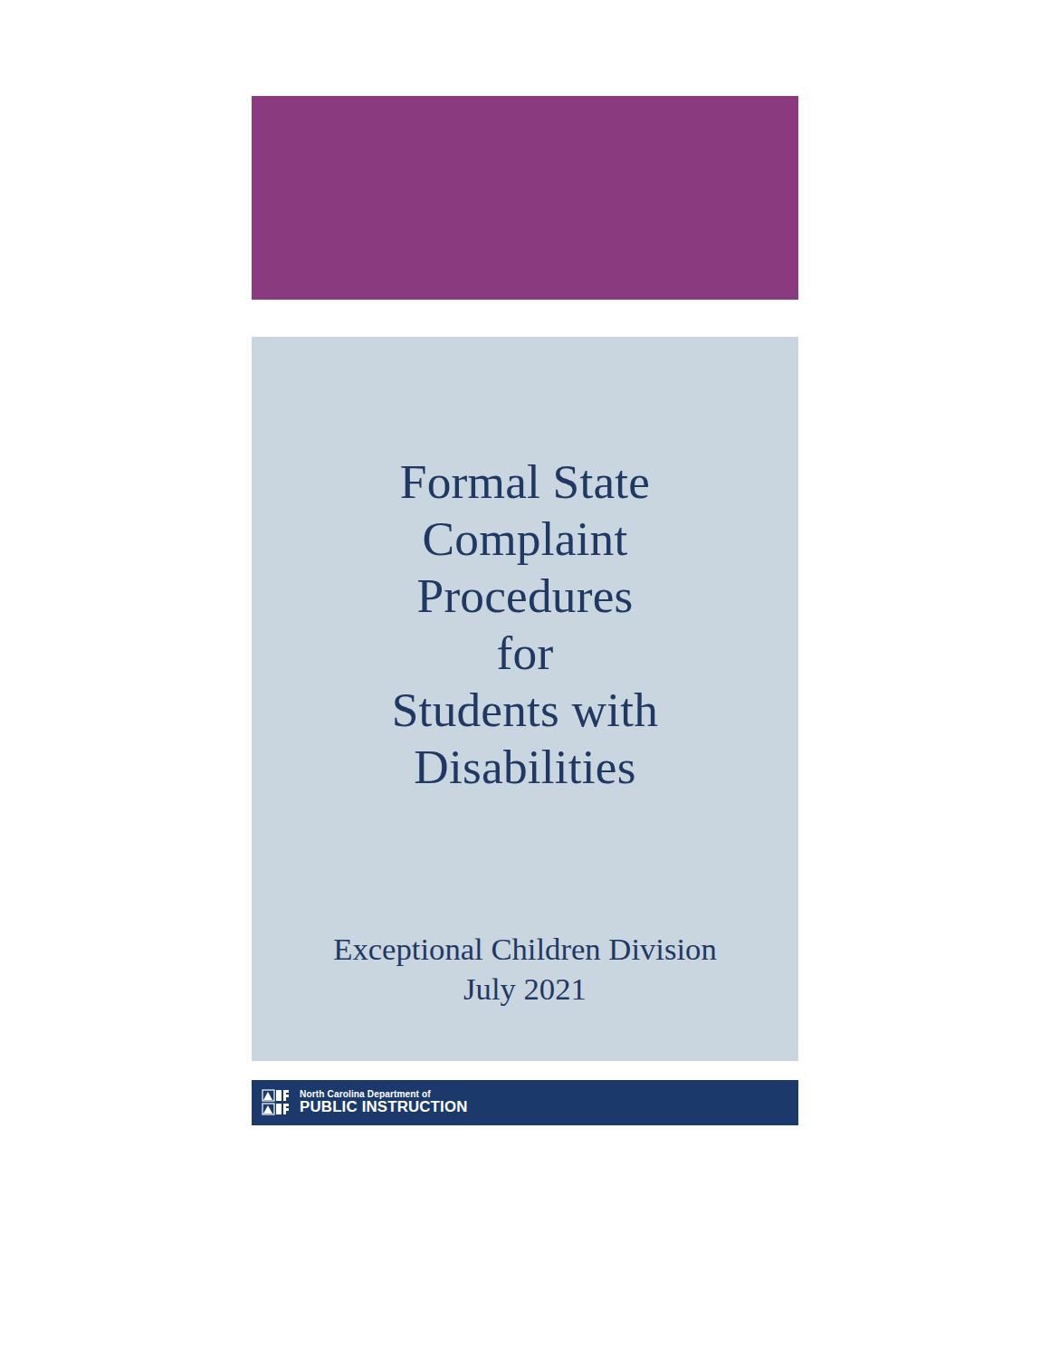Formal State Complaint
Procedures
for
Students with Disabilities
Exceptional Children Division
July 2021
North Carolina Department of PUBLIC INSTRUCTION